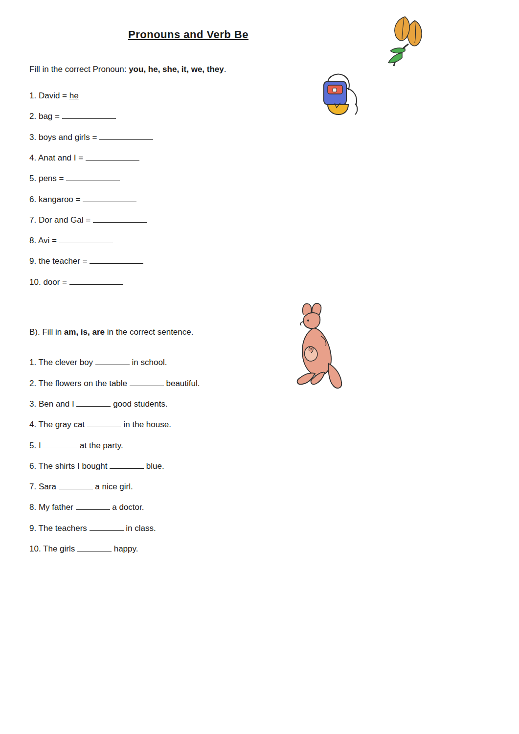Pronouns and Verb Be
Fill in the correct Pronoun: you, he, she, it, we, they.
David = he
bag =
boys and girls =
Anat and I =
pens =
kangaroo =
Dor and Gal =
Avi =
the teacher =
door =
B). Fill in am, is, are in the correct sentence.
The clever boy in school.
The flowers on the table beautiful.
Ben and I good students.
The gray cat in the house.
I at the party.
The shirts I bought blue.
Sara a nice girl.
My father a doctor.
The teachers in class.
The girls happy.